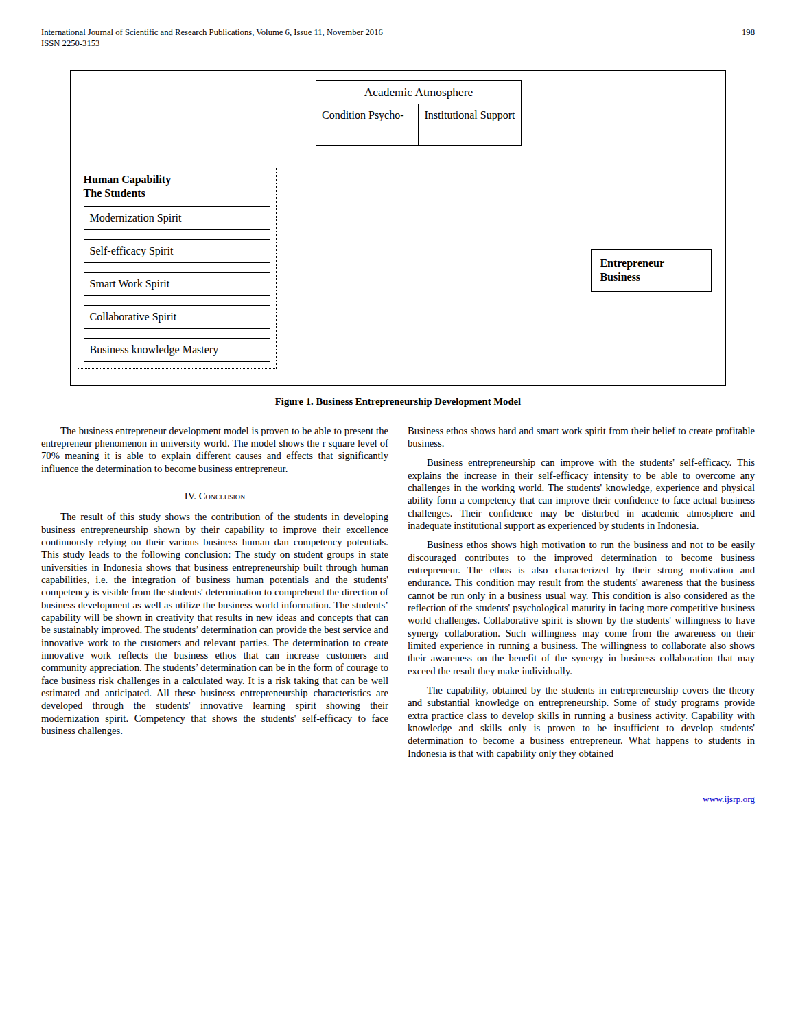International Journal of Scientific and Research Publications, Volume 6, Issue 11, November 2016
ISSN 2250-3153 198
Academic Atmosphere
Condition Psycho-
Institutional Support
Human Capability
The Students
Modernization Spirit
Self-efficacy Spirit
Smart Work Spirit
Collaborative Spirit
Business knowledge Mastery
Entrepreneur Business
Figure 1. Business Entrepreneurship Development Model
The business entrepreneur development model is proven to be able to present the entrepreneur phenomenon in university world. The model shows the r square level of 70% meaning it is able to explain different causes and effects that significantly influence the determination to become business entrepreneur.
IV. Conclusion
The result of this study shows the contribution of the students in developing business entrepreneurship shown by their capability to improve their excellence continuously relying on their various business human dan competency potentials. This study leads to the following conclusion: The study on student groups in state universities in Indonesia shows that business entrepreneurship built through human capabilities, i.e. the integration of business human potentials and the students' competency is visible from the students' determination to comprehend the direction of business development as well as utilize the business world information. The students’ capability will be shown in creativity that results in new ideas and concepts that can be sustainably improved. The students’ determination can provide the best service and innovative work to the customers and relevant parties. The determination to create innovative work reflects the business ethos that can increase customers and community appreciation. The students’ determination can be in the form of courage to face business risk challenges in a calculated way. It is a risk taking that can be well estimated and anticipated. All these business entrepreneurship characteristics are developed through the students' innovative learning spirit showing their modernization spirit. Competency that shows the students' self-efficacy to face business challenges.
Business ethos shows hard and smart work spirit from their belief to create profitable business.
Business entrepreneurship can improve with the students' self-efficacy. This explains the increase in their self-efficacy intensity to be able to overcome any challenges in the working world. The students' knowledge, experience and physical ability form a competency that can improve their confidence to face actual business challenges. Their confidence may be disturbed in academic atmosphere and inadequate institutional support as experienced by students in Indonesia.
Business ethos shows high motivation to run the business and not to be easily discouraged contributes to the improved determination to become business entrepreneur. The ethos is also characterized by their strong motivation and endurance. This condition may result from the students' awareness that the business cannot be run only in a business usual way. This condition is also considered as the reflection of the students' psychological maturity in facing more competitive business world challenges. Collaborative spirit is shown by the students' willingness to have synergy collaboration. Such willingness may come from the awareness on their limited experience in running a business. The willingness to collaborate also shows their awareness on the benefit of the synergy in business collaboration that may exceed the result they make individually.
The capability, obtained by the students in entrepreneurship covers the theory and substantial knowledge on entrepreneurship. Some of study programs provide extra practice class to develop skills in running a business activity. Capability with knowledge and skills only is proven to be insufficient to develop students' determination to become a business entrepreneur. What happens to students in Indonesia is that with capability only they obtained
www.ijsrp.org